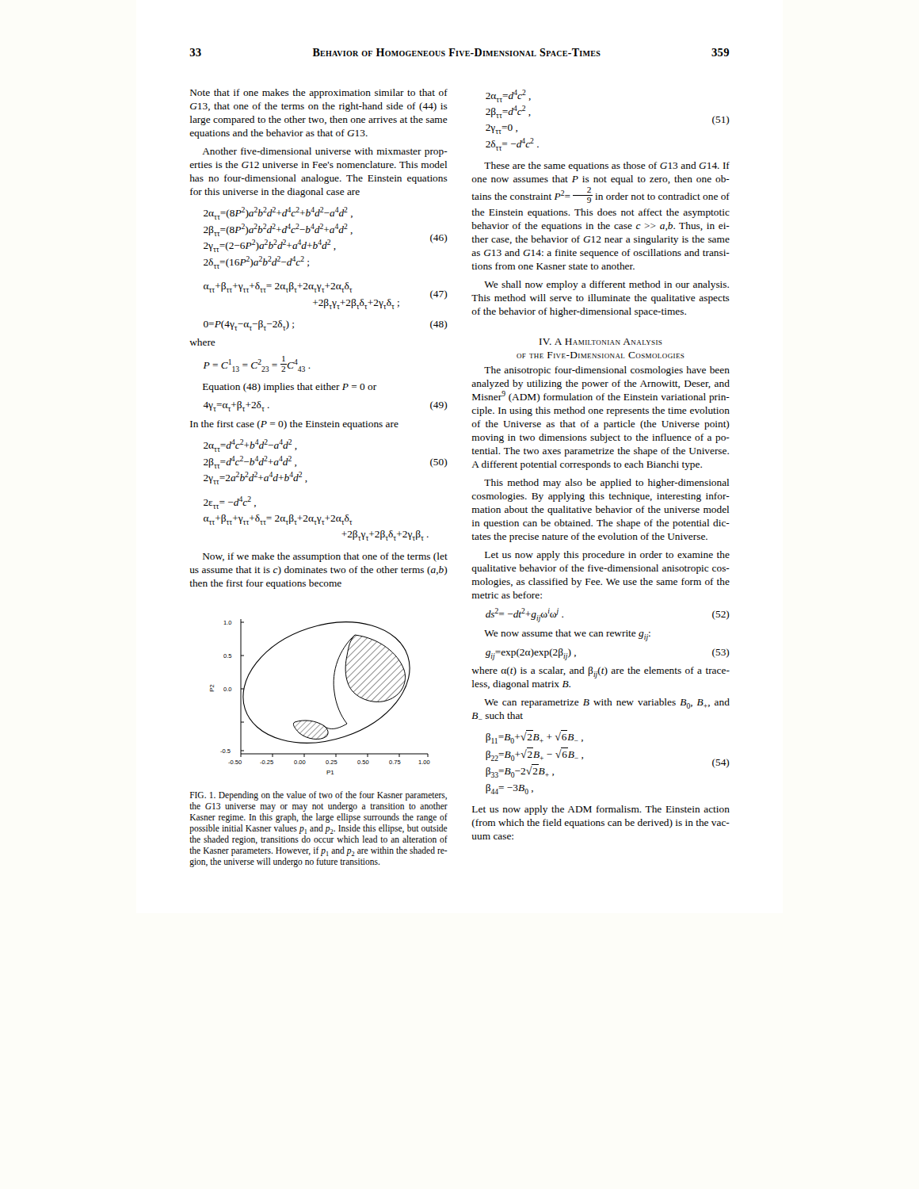33 Behavior of Homogeneous Five-Dimensional Space-Times 359
Note that if one makes the approximation similar to that of G13, that one of the terms on the right-hand side of (44) is large compared to the other two, then one arrives at the same equations and the behavior as that of G13.
Another five-dimensional universe with mixmaster properties is the G12 universe in Fee's nomenclature. This model has no four-dimensional analogue. The Einstein equations for this universe in the diagonal case are
2αττ=(8P2)a2b2d2+d4c2+b4d2−a4d2 ,
2βττ=(8P2)a2b2d2+d4c2−b4d2+a4d2 ,
2γττ=(2−6P2)a2b2d2+a4d+b4d2 ,
2δττ=(16P2)a2b2d2−d4c2 ;
(46)
αττ+βττ+γττ+δττ= 2ατβτ+2ατγτ+2ατδτ
+2βτγτ+2βτδτ+2γτδτ ;
(47)
0=P(4γτ−ατ−βτ−2δτ) ;
(48)
where
P = C113 = C223 = 12 C443 .
Equation (48) implies that either P = 0 or
4γτ=ατ+βτ+2δτ .
(49)
In the first case (P = 0) the Einstein equations are
2αττ=d4c2+b4d2−a4d2 ,
2βττ=d4c2−b4d2+a4d2 ,
2γττ=2a2b2d2+a4d+b4d2 ,
(50)
2εττ= −d4c2 ,
αττ+βττ+γττ+δττ= 2ατβτ+2ατγτ+2ατδτ
+2βτγτ+2βτδτ+2γτβτ .
Now, if we make the assumption that one of the terms (let us assume that it is c) dominates two of the other terms (a,b) then the first four equations become
1.0 0.5 0.0 -0.5 P2 -0.50 -0.25 0.00 0.25 0.50 0.75 1.00 P1
FIG. 1. Depending on the value of two of the four Kasner parameters, the G13 universe may or may not undergo a transition to another Kasner regime. In this graph, the large ellipse surrounds the range of possible initial Kasner values p1 and p2. Inside this ellipse, but outside the shaded region, transitions do occur which lead to an alteration of the Kasner parameters. However, if p1 and p2 are within the shaded region, the universe will undergo no future transitions.
2αττ=d4c2 ,
2βττ=d4c2 ,
2γττ=0 ,
2δττ= −d4c2 .
(51)
These are the same equations as those of G13 and G14. If one now assumes that P is not equal to zero, then one obtains the constraint P2= 29 in order not to contradict one of the Einstein equations. This does not affect the asymptotic behavior of the equations in the case c >> a,b. Thus, in either case, the behavior of G12 near a singularity is the same as G13 and G14: a finite sequence of oscillations and transitions from one Kasner state to another.
We shall now employ a different method in our analysis. This method will serve to illuminate the qualitative aspects of the behavior of higher-dimensional space-times.
IV. A Hamiltonian Analysisof the Five-Dimensional Cosmologies
The anisotropic four-dimensional cosmologies have been analyzed by utilizing the power of the Arnowitt, Deser, and Misner9 (ADM) formulation of the Einstein variational principle. In using this method one represents the time evolution of the Universe as that of a particle (the Universe point) moving in two dimensions subject to the influence of a potential. The two axes parametrize the shape of the Universe. A different potential corresponds to each Bianchi type.
This method may also be applied to higher-dimensional cosmologies. By applying this technique, interesting information about the qualitative behavior of the universe model in question can be obtained. The shape of the potential dictates the precise nature of the evolution of the Universe.
Let us now apply this procedure in order to examine the qualitative behavior of the five-dimensional anisotropic cosmologies, as classified by Fee. We use the same form of the metric as before:
ds2= −dt2+gijωiωj .
(52)
We now assume that we can rewrite gij:
gij=exp(2α)exp(2βij) ,
(53)
where α(t) is a scalar, and βij(t) are the elements of a traceless, diagonal matrix B.
We can reparametrize B with new variables B0, B+, and B− such that
β11=B0+√2 B+ + √6 B− ,
β22=B0+√2 B+ − √6 B− ,
β33=B0−2√2 B+ ,
β44= −3B0 ,
(54)
Let us now apply the ADM formalism. The Einstein action (from which the field equations can be derived) is in the vacuum case: